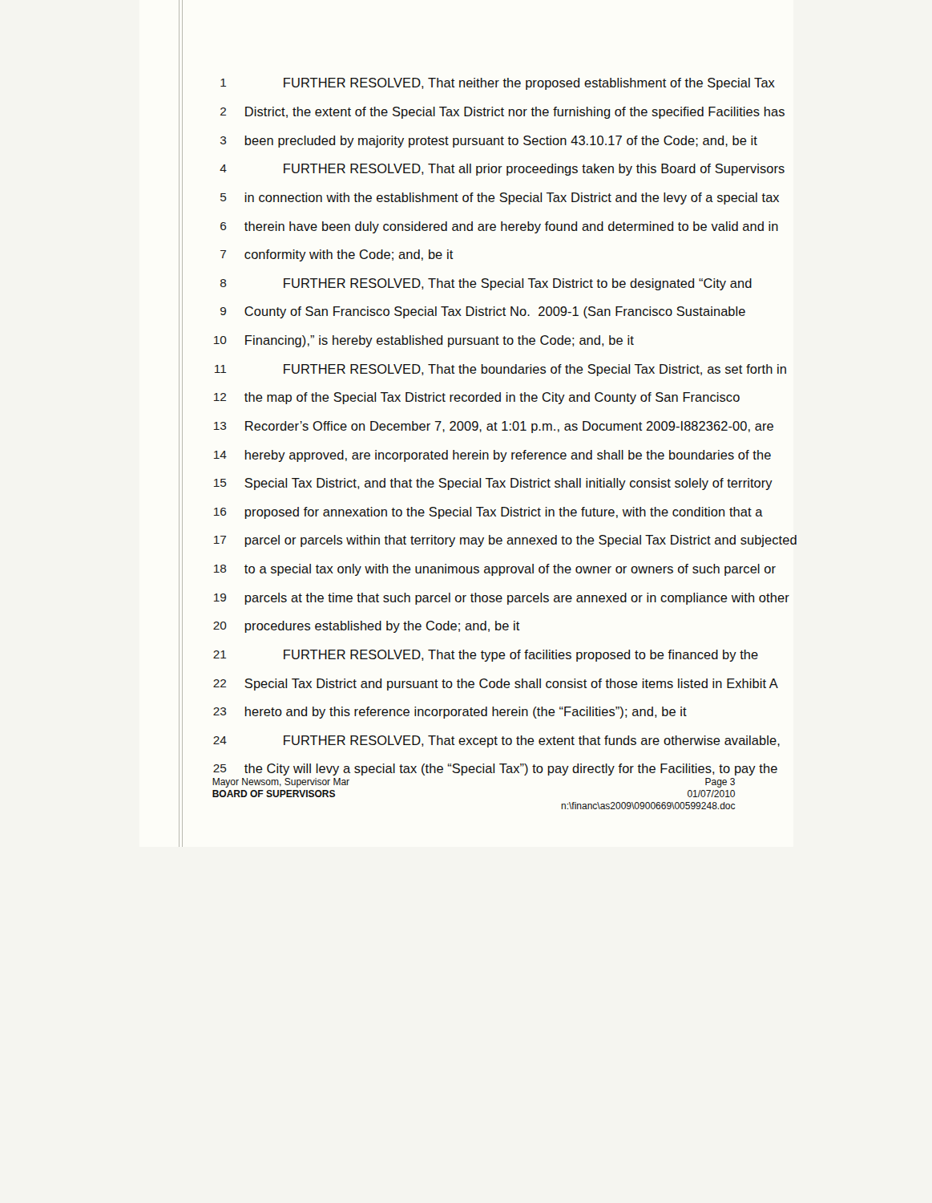| 1 | FURTHER RESOLVED, That neither the proposed establishment of the Special Tax |
| 2 | District, the extent of the Special Tax District nor the furnishing of the specified Facilities has |
| 3 | been precluded by majority protest pursuant to Section 43.10.17 of the Code; and, be it |
| 4 | FURTHER RESOLVED, That all prior proceedings taken by this Board of Supervisors |
| 5 | in connection with the establishment of the Special Tax District and the levy of a special tax |
| 6 | therein have been duly considered and are hereby found and determined to be valid and in |
| 7 | conformity with the Code; and, be it |
| 8 | FURTHER RESOLVED, That the Special Tax District to be designated “City and |
| 9 | County of San Francisco Special Tax District No. 2009-1 (San Francisco Sustainable |
| 10 | Financing),” is hereby established pursuant to the Code; and, be it |
| 11 | FURTHER RESOLVED, That the boundaries of the Special Tax District, as set forth in |
| 12 | the map of the Special Tax District recorded in the City and County of San Francisco |
| 13 | Recorder’s Office on December 7, 2009, at 1:01 p.m., as Document 2009-I882362-00, are |
| 14 | hereby approved, are incorporated herein by reference and shall be the boundaries of the |
| 15 | Special Tax District, and that the Special Tax District shall initially consist solely of territory |
| 16 | proposed for annexation to the Special Tax District in the future, with the condition that a |
| 17 | parcel or parcels within that territory may be annexed to the Special Tax District and subjected |
| 18 | to a special tax only with the unanimous approval of the owner or owners of such parcel or |
| 19 | parcels at the time that such parcel or those parcels are annexed or in compliance with other |
| 20 | procedures established by the Code; and, be it |
| 21 | FURTHER RESOLVED, That the type of facilities proposed to be financed by the |
| 22 | Special Tax District and pursuant to the Code shall consist of those items listed in Exhibit A |
| 23 | hereto and by this reference incorporated herein (the “Facilities”); and, be it |
| 24 | FURTHER RESOLVED, That except to the extent that funds are otherwise available, |
| 25 | the City will levy a special tax (the “Special Tax”) to pay directly for the Facilities, to pay the |
Mayor Newsom, Supervisor Mar
BOARD OF SUPERVISORS
Page 3
01/07/2010
n:\financ\as2009\0900669\00599248.doc